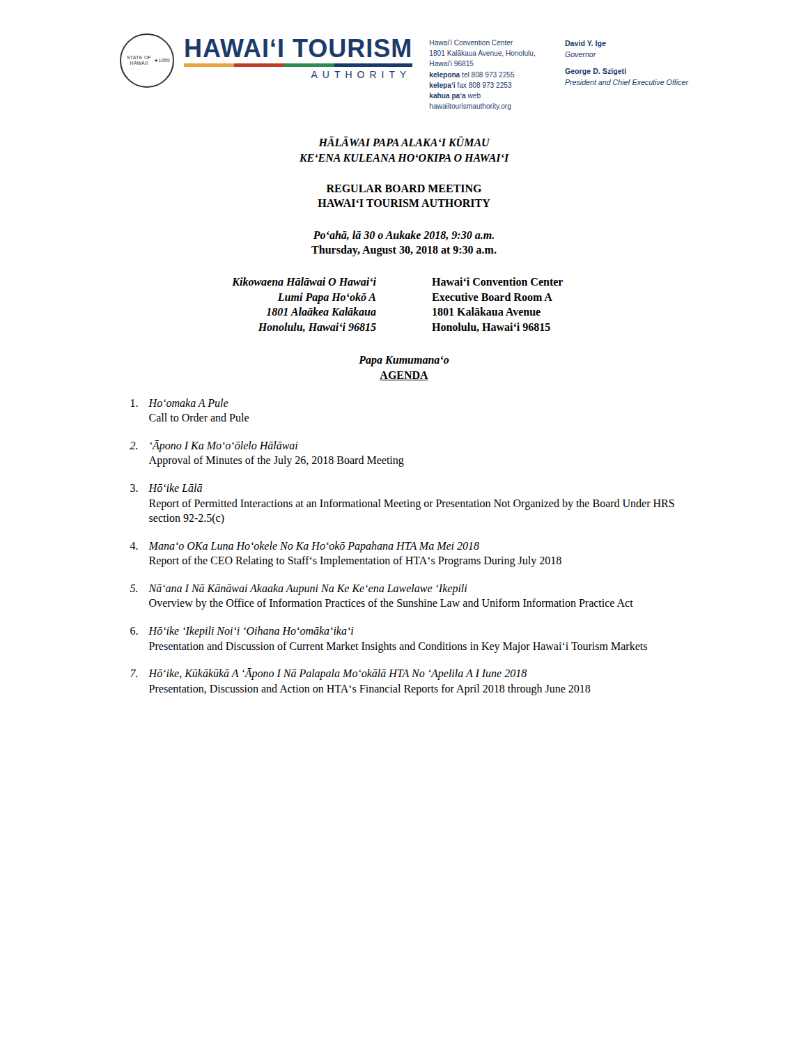STATE OF HAWAII ★ 1959
HAWAIʻI TOURISM
AUTHORITY
Hawaiʻi Convention Center
1801 Kalākaua Avenue, Honolulu, Hawaiʻi 96815
kelepona tel 808 973 2255
kelepaʻi fax 808 973 2253
kahua paʻa web hawaiitourismauthority.org
David Y. Ige
Governor George D. Szigeti
President and Chief Executive Officer
HĀLĀWAI PAPA ALAKAʻI KŪMAU
KEʻENA KULEANA HOʻOKIPA O HAWAIʻI
REGULAR BOARD MEETING
HAWAIʻI TOURISM AUTHORITY
Poʻahā, lā 30 o Aukake 2018, 9:30 a.m.
Thursday, August 30, 2018 at 9:30 a.m.
| Kikowaena Hālāwai O Hawaiʻi | Hawaiʻi Convention Center |
| Lumi Papa Hoʻokō A | Executive Board Room A |
| 1801 Alaākea Kalākaua | 1801 Kalākaua Avenue |
| Honolulu, Hawaiʻi 96815 | Honolulu, Hawaiʻi 96815 |
Papa Kumumanaʻo AGENDA
Hoʻomaka A Pule Call to Order and Pule
ʻĀpono I Ka Moʻoʻōlelo Hālāwai Approval of Minutes of the July 26, 2018 Board Meeting
Hōʻike Lālā Report of Permitted Interactions at an Informational Meeting or Presentation Not Organized by the Board Under HRS section 92-2.5(c)
Manaʻo OKa Luna Hoʻokele No Ka Hoʻokō Papahana HTA Ma Mei 2018 Report of the CEO Relating to Staffʻs Implementation of HTAʻs Programs During July 2018
Nāʻana I Nā Kānāwai Akaaka Aupuni Na Ke Keʻena Lawelawe ʻIkepili Overview by the Office of Information Practices of the Sunshine Law and Uniform Information Practice Act
Hōʻike ʻIkepili Noiʻi ʻOihana Hoʻomākaʻikaʻi Presentation and Discussion of Current Market Insights and Conditions in Key Major Hawaiʻi Tourism Markets
Hōʻike, Kūkākūkā A ʻĀpono I Nā Palapala Moʻokālā HTA No ʻApelila A I Iune 2018 Presentation, Discussion and Action on HTAʻs Financial Reports for April 2018 through June 2018